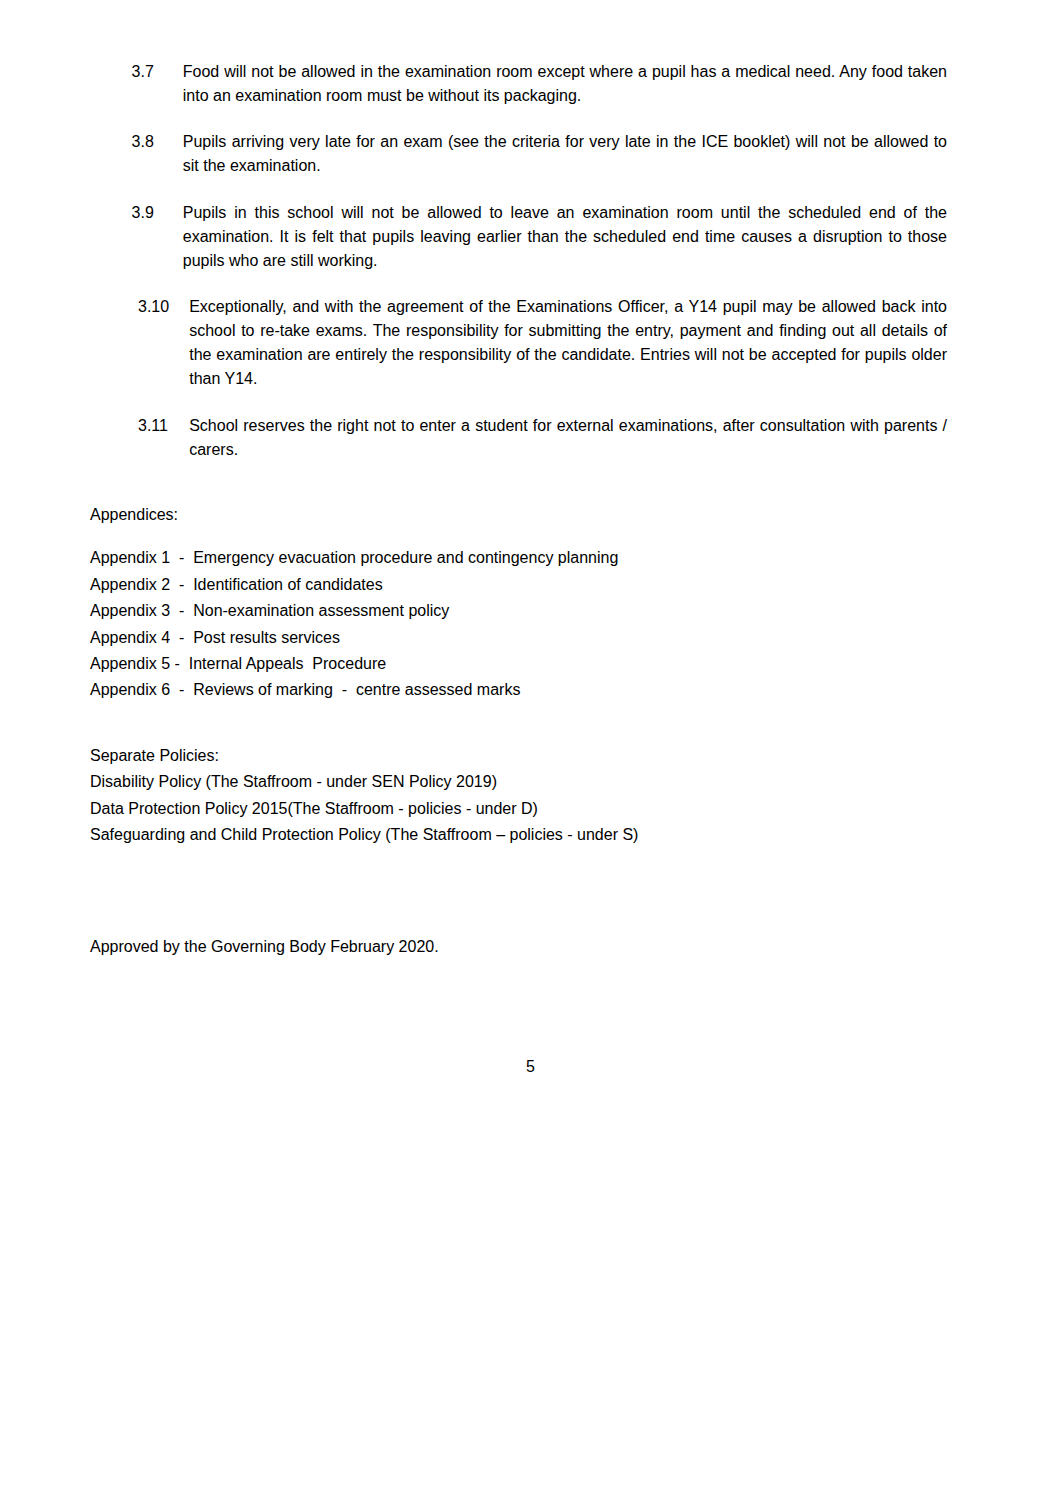3.7
Food will not be allowed in the examination room except where a pupil has a medical need. Any food taken into an examination room must be without its packaging.
3.8
Pupils arriving very late for an exam (see the criteria for very late in the ICE booklet) will not be allowed to sit the examination.
3.9
Pupils in this school will not be allowed to leave an examination room until the scheduled end of the examination. It is felt that pupils leaving earlier than the scheduled end time causes a disruption to those pupils who are still working.
3.10
Exceptionally, and with the agreement of the Examinations Officer, a Y14 pupil may be allowed back into school to re-take exams. The responsibility for submitting the entry, payment and finding out all details of the examination are entirely the responsibility of the candidate. Entries will not be accepted for pupils older than Y14.
3.11
School reserves the right not to enter a student for external examinations, after consultation with parents / carers.
Appendices:
Appendix 1 - Emergency evacuation procedure and contingency planning
Appendix 2 - Identification of candidates
Appendix 3 - Non-examination assessment policy
Appendix 4 - Post results services
Appendix 5 - Internal Appeals Procedure
Appendix 6 - Reviews of marking - centre assessed marks
Separate Policies:
Disability Policy (The Staffroom - under SEN Policy 2019)
Data Protection Policy 2015(The Staffroom - policies - under D)
Safeguarding and Child Protection Policy (The Staffroom – policies - under S)
Approved by the Governing Body February 2020.
5